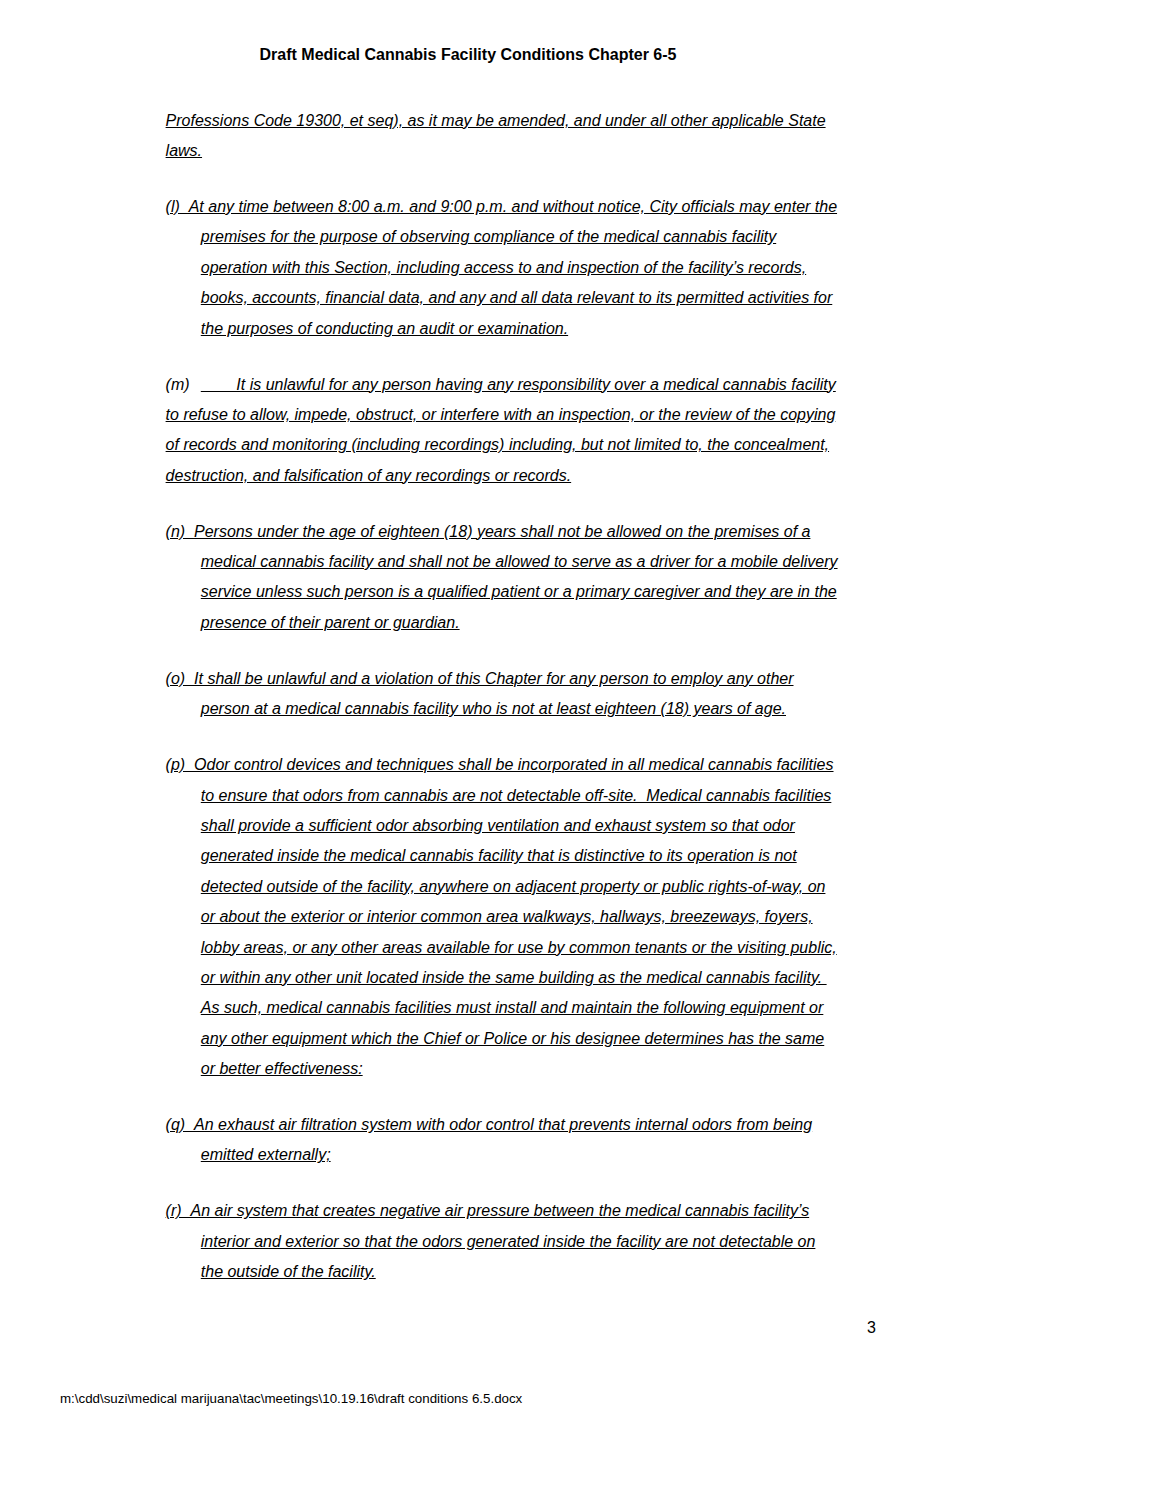Draft Medical Cannabis Facility Conditions Chapter 6-5
Professions Code 19300, et seq), as it may be amended, and under all other applicable State laws.
(l) At any time between 8:00 a.m. and 9:00 p.m. and without notice, City officials may enter the premises for the purpose of observing compliance of the medical cannabis facility operation with this Section, including access to and inspection of the facility’s records, books, accounts, financial data, and any and all data relevant to its permitted activities for the purposes of conducting an audit or examination.
(m) It is unlawful for any person having any responsibility over a medical cannabis facility to refuse to allow, impede, obstruct, or interfere with an inspection, or the review of the copying of records and monitoring (including recordings) including, but not limited to, the concealment, destruction, and falsification of any recordings or records.
(n) Persons under the age of eighteen (18) years shall not be allowed on the premises of a medical cannabis facility and shall not be allowed to serve as a driver for a mobile delivery service unless such person is a qualified patient or a primary caregiver and they are in the presence of their parent or guardian.
(o) It shall be unlawful and a violation of this Chapter for any person to employ any other person at a medical cannabis facility who is not at least eighteen (18) years of age.
(p) Odor control devices and techniques shall be incorporated in all medical cannabis facilities to ensure that odors from cannabis are not detectable off-site. Medical cannabis facilities shall provide a sufficient odor absorbing ventilation and exhaust system so that odor generated inside the medical cannabis facility that is distinctive to its operation is not detected outside of the facility, anywhere on adjacent property or public rights-of-way, on or about the exterior or interior common area walkways, hallways, breezeways, foyers, lobby areas, or any other areas available for use by common tenants or the visiting public, or within any other unit located inside the same building as the medical cannabis facility. As such, medical cannabis facilities must install and maintain the following equipment or any other equipment which the Chief or Police or his designee determines has the same or better effectiveness:
(q) An exhaust air filtration system with odor control that prevents internal odors from being emitted externally;
(r) An air system that creates negative air pressure between the medical cannabis facility’s interior and exterior so that the odors generated inside the facility are not detectable on the outside of the facility.
3
m:\cdd\suzi\medical marijuana\tac\meetings\10.19.16\draft conditions 6.5.docx